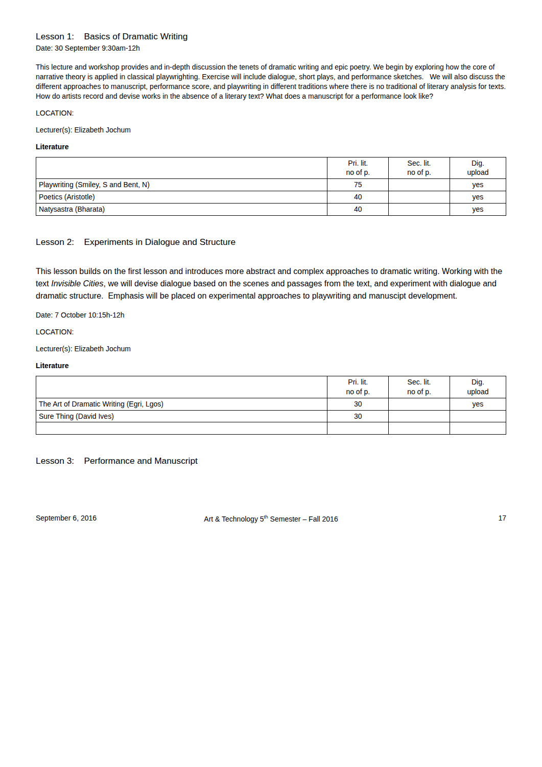Lesson 1: Basics of Dramatic Writing
Date: 30 September 9:30am-12h
This lecture and workshop provides and in-depth discussion the tenets of dramatic writing and epic poetry. We begin by exploring how the core of narrative theory is applied in classical playwrighting. Exercise will include dialogue, short plays, and performance sketches. We will also discuss the different approaches to manuscript, performance score, and playwriting in different traditions where there is no traditional of literary analysis for texts. How do artists record and devise works in the absence of a literary text? What does a manuscript for a performance look like?
LOCATION:
Lecturer(s): Elizabeth Jochum
Literature
| | Pri. lit. no of p. | Sec. lit. no of p. | Dig. upload |
| --- | --- | --- | --- |
| Playwriting (Smiley, S and Bent, N) | 75 | | yes |
| Poetics (Aristotle) | 40 | | yes |
| Natysastra (Bharata) | 40 | | yes |
Lesson 2: Experiments in Dialogue and Structure
This lesson builds on the first lesson and introduces more abstract and complex approaches to dramatic writing. Working with the text Invisible Cities, we will devise dialogue based on the scenes and passages from the text, and experiment with dialogue and dramatic structure. Emphasis will be placed on experimental approaches to playwriting and manuscipt development.
Date: 7 October 10:15h-12h
LOCATION:
Lecturer(s): Elizabeth Jochum
Literature
| | Pri. lit. no of p. | Sec. lit. no of p. | Dig. upload |
| --- | --- | --- | --- |
| The Art of Dramatic Writing (Egri, Lgos) | 30 | | yes |
| Sure Thing (David Ives) | 30 | | |
Lesson 3: Performance and Manuscript
September 6, 2016
Art & Technology 5th Semester – Fall 2016
17